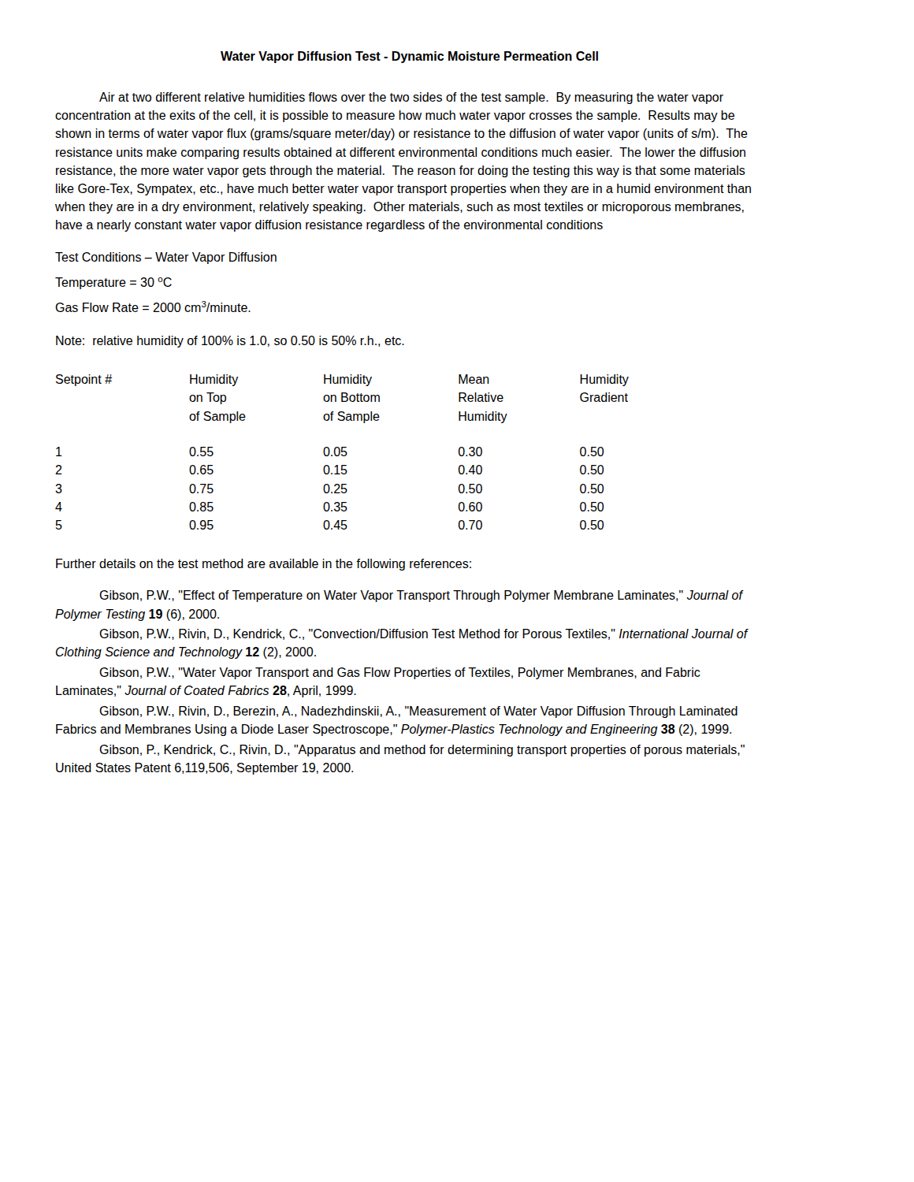Water Vapor Diffusion Test - Dynamic Moisture Permeation Cell
Air at two different relative humidities flows over the two sides of the test sample. By measuring the water vapor concentration at the exits of the cell, it is possible to measure how much water vapor crosses the sample. Results may be shown in terms of water vapor flux (grams/square meter/day) or resistance to the diffusion of water vapor (units of s/m). The resistance units make comparing results obtained at different environmental conditions much easier. The lower the diffusion resistance, the more water vapor gets through the material. The reason for doing the testing this way is that some materials like Gore-Tex, Sympatex, etc., have much better water vapor transport properties when they are in a humid environment than when they are in a dry environment, relatively speaking. Other materials, such as most textiles or microporous membranes, have a nearly constant water vapor diffusion resistance regardless of the environmental conditions
Test Conditions – Water Vapor Diffusion
Temperature = 30 oC
Gas Flow Rate = 2000 cm3/minute.
Note: relative humidity of 100% is 1.0, so 0.50 is 50% r.h., etc.
| Setpoint # | Humidity on Top of Sample | Humidity on Bottom of Sample | Mean Relative Humidity | Humidity Gradient |
| --- | --- | --- | --- | --- |
| 1 | 0.55 | 0.05 | 0.30 | 0.50 |
| 2 | 0.65 | 0.15 | 0.40 | 0.50 |
| 3 | 0.75 | 0.25 | 0.50 | 0.50 |
| 4 | 0.85 | 0.35 | 0.60 | 0.50 |
| 5 | 0.95 | 0.45 | 0.70 | 0.50 |
Further details on the test method are available in the following references:
Gibson, P.W., "Effect of Temperature on Water Vapor Transport Through Polymer Membrane Laminates," Journal of Polymer Testing 19 (6), 2000.
Gibson, P.W., Rivin, D., Kendrick, C., "Convection/Diffusion Test Method for Porous Textiles," International Journal of Clothing Science and Technology 12 (2), 2000.
Gibson, P.W., "Water Vapor Transport and Gas Flow Properties of Textiles, Polymer Membranes, and Fabric Laminates," Journal of Coated Fabrics 28, April, 1999.
Gibson, P.W., Rivin, D., Berezin, A., Nadezhdinskii, A., "Measurement of Water Vapor Diffusion Through Laminated Fabrics and Membranes Using a Diode Laser Spectroscope," Polymer-Plastics Technology and Engineering 38 (2), 1999.
Gibson, P., Kendrick, C., Rivin, D., "Apparatus and method for determining transport properties of porous materials," United States Patent 6,119,506, September 19, 2000.